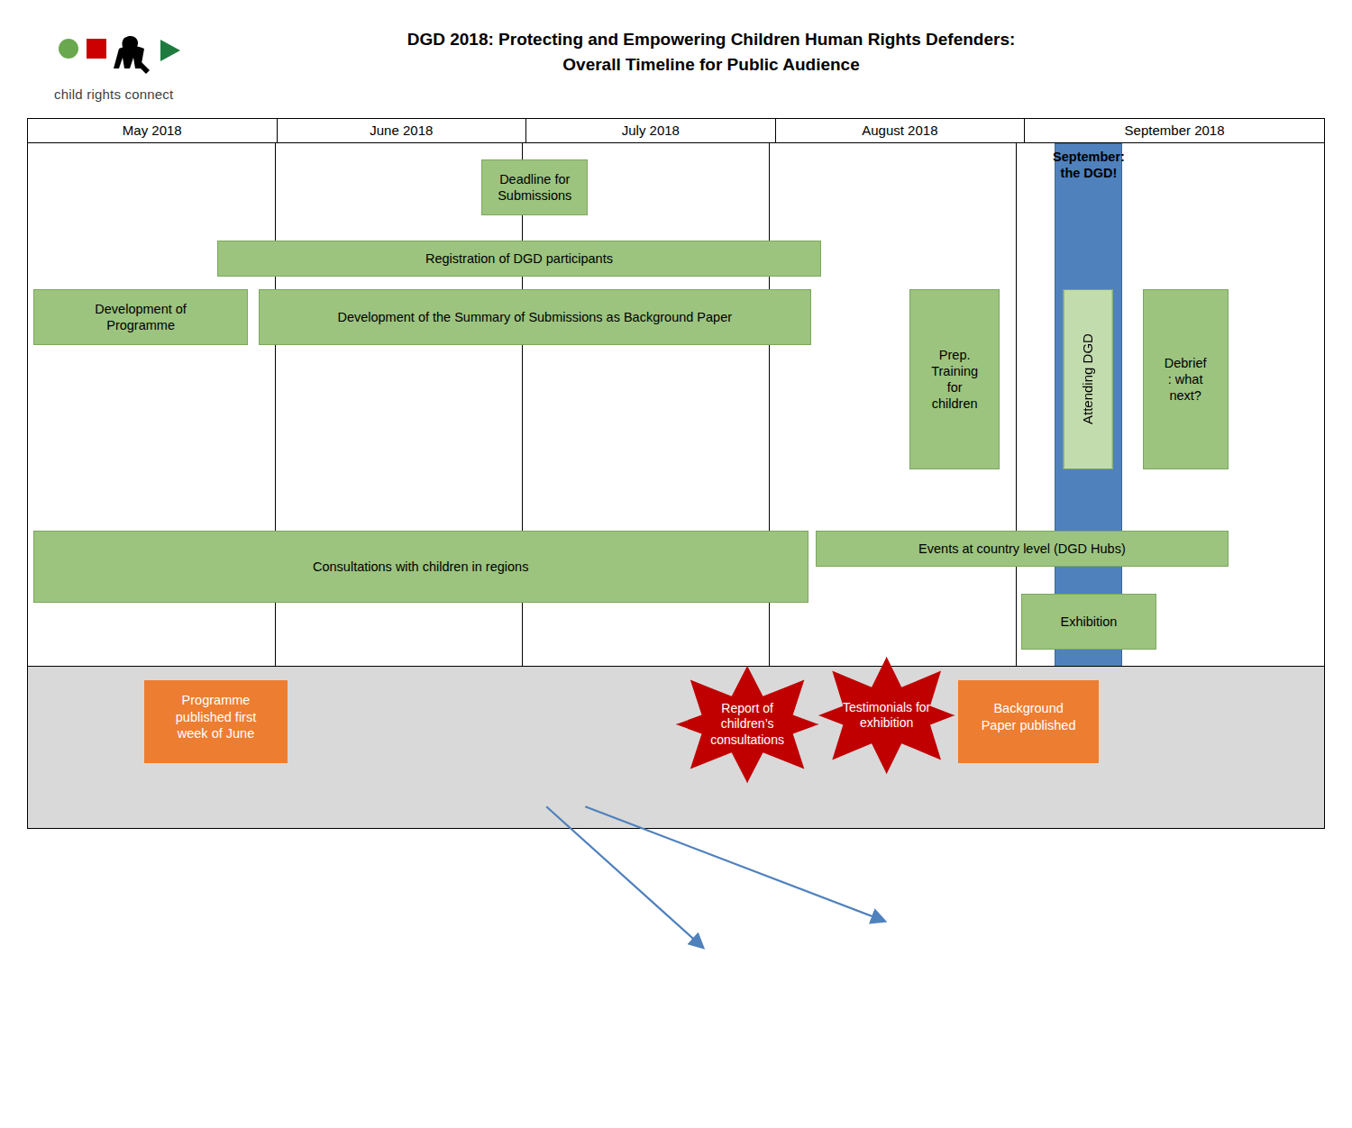child rights connect
DGD 2018: Protecting and Empowering Children Human Rights Defenders: Overall Timeline for Public Audience
May 2018
June 2018
July 2018
August 2018
September 2018
September:
the DGD!
Deadline for
Submissions
Registration of DGD participants
Development of
Programme
Development of the Summary of Submissions as Background Paper
Prep.
Training
for
children
Attending DGD
Debrief
: what
next?
Consultations with children in regions
Events at country level (DGD Hubs)
Exhibition
Programme
published first
week of June
Report of
children’s
consultations
Testimonials for
exhibition
Background
Paper published